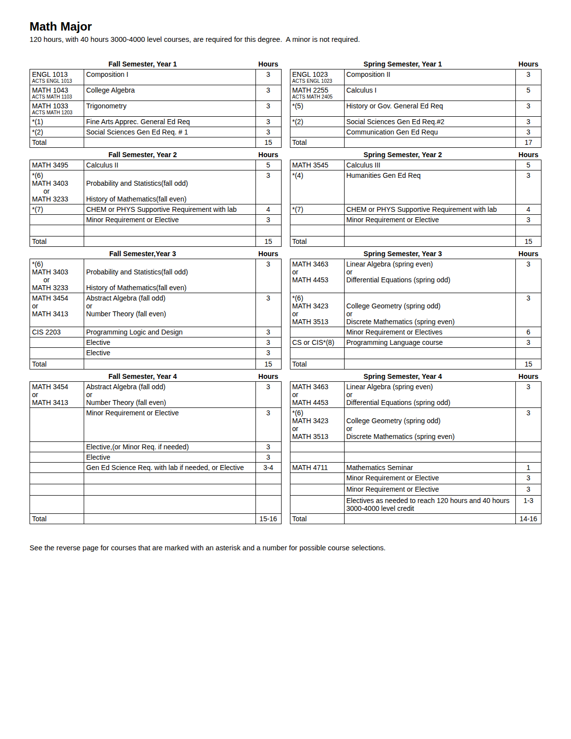Math Major
120 hours, with 40 hours 3000-4000 level courses, are required for this degree. A minor is not required.
| Fall Semester, Year 1 | Hours | | Spring Semester, Year 1 | Hours |
| ENGL 1013 ACTS ENGL 1013 | Composition I | 3 | | ENGL 1023 ACTS ENGL 1023 | Composition II | 3 |
| MATH 1043 ACTS MATH 1103 | College Algebra | 3 | | MATH 2255 ACTS MATH 2405 | Calculus I | 5 |
| MATH 1033 ACTS MATH 1203 | Trigonometry | 3 | | *(5) | History or Gov. General Ed Req | 3 |
| *(1) | Fine Arts Apprec. General Ed Req | 3 | | *(2) | Social Sciences Gen Ed Req.#2 | 3 |
| *(2) | Social Sciences Gen Ed Req. # 1 | 3 | | | Communication Gen Ed Requ | 3 |
| Total | | 15 | | Total | | 17 |
| Fall Semester, Year 2 | Hours | | Spring Semester, Year 2 | Hours |
| MATH 3495 | Calculus II | 5 | | MATH 3545 | Calculus III | 5 |
| *(6) MATH 3403 or MATH 3233 | Probability and Statistics(fall odd) History of Mathematics(fall even) | 3 | | *(4) | Humanities Gen Ed Req | 3 |
| *(7) | CHEM or PHYS Supportive Requirement with lab | 4 | | *(7) | CHEM or PHYS Supportive Requirement with lab | 4 |
| | Minor Requirement or Elective | 3 | | | Minor Requirement or Elective | 3 |
| Total | | 15 | | Total | | 15 |
| Fall Semester,Year 3 | Hours | | Spring Semester, Year 3 | Hours |
| *(6) MATH 3403 or MATH 3233 | Probability and Statistics(fall odd) History of Mathematics(fall even) | 3 | | MATH 3463 or MATH 4453 | Linear Algebra (spring even) or Differential Equations (spring odd) | 3 |
| MATH 3454 or MATH 3413 | Abstract Algebra (fall odd) or Number Theory (fall even) | 3 | | *(6) MATH 3423 or MATH 3513 | College Geometry (spring odd) or Discrete Mathematics (spring even) | 3 |
| CIS 2203 | Programming Logic and Design | 3 | | | Minor Requirement or Electives | 6 |
| | Elective | 3 | | CS or CIS*(8) | Programming Language course | 3 |
| | Elective | 3 | | | | |
| Total | | 15 | | Total | | 15 |
| Fall Semester, Year 4 | Hours | | Spring Semester, Year 4 | Hours |
| MATH 3454 or MATH 3413 | Abstract Algebra (fall odd) or Number Theory (fall even) | 3 | | MATH 3463 or MATH 4453 | Linear Algebra (spring even) or Differential Equations (spring odd) | 3 |
| | Minor Requirement or Elective | 3 | | *(6) MATH 3423 or MATH 3513 | College Geometry (spring odd) or Discrete Mathematics (spring even) | 3 |
| | Elective,(or Minor Req. if needed) | 3 | | | | |
| | Elective | 3 | | | | |
| | Gen Ed Science Req. with lab if needed, or Elective | 3-4 | | MATH 4711 | Mathematics Seminar | 1 |
| | | | | | Minor Requirement or Elective | 3 |
| | | | | | Minor Requirement or Elective | 3 |
| | | | | | Electives as needed to reach 120 hours and 40 hours 3000-4000 level credit | 1-3 |
| Total | | 15-16 | | Total | | 14-16 |
See the reverse page for courses that are marked with an asterisk and a number for possible course selections.